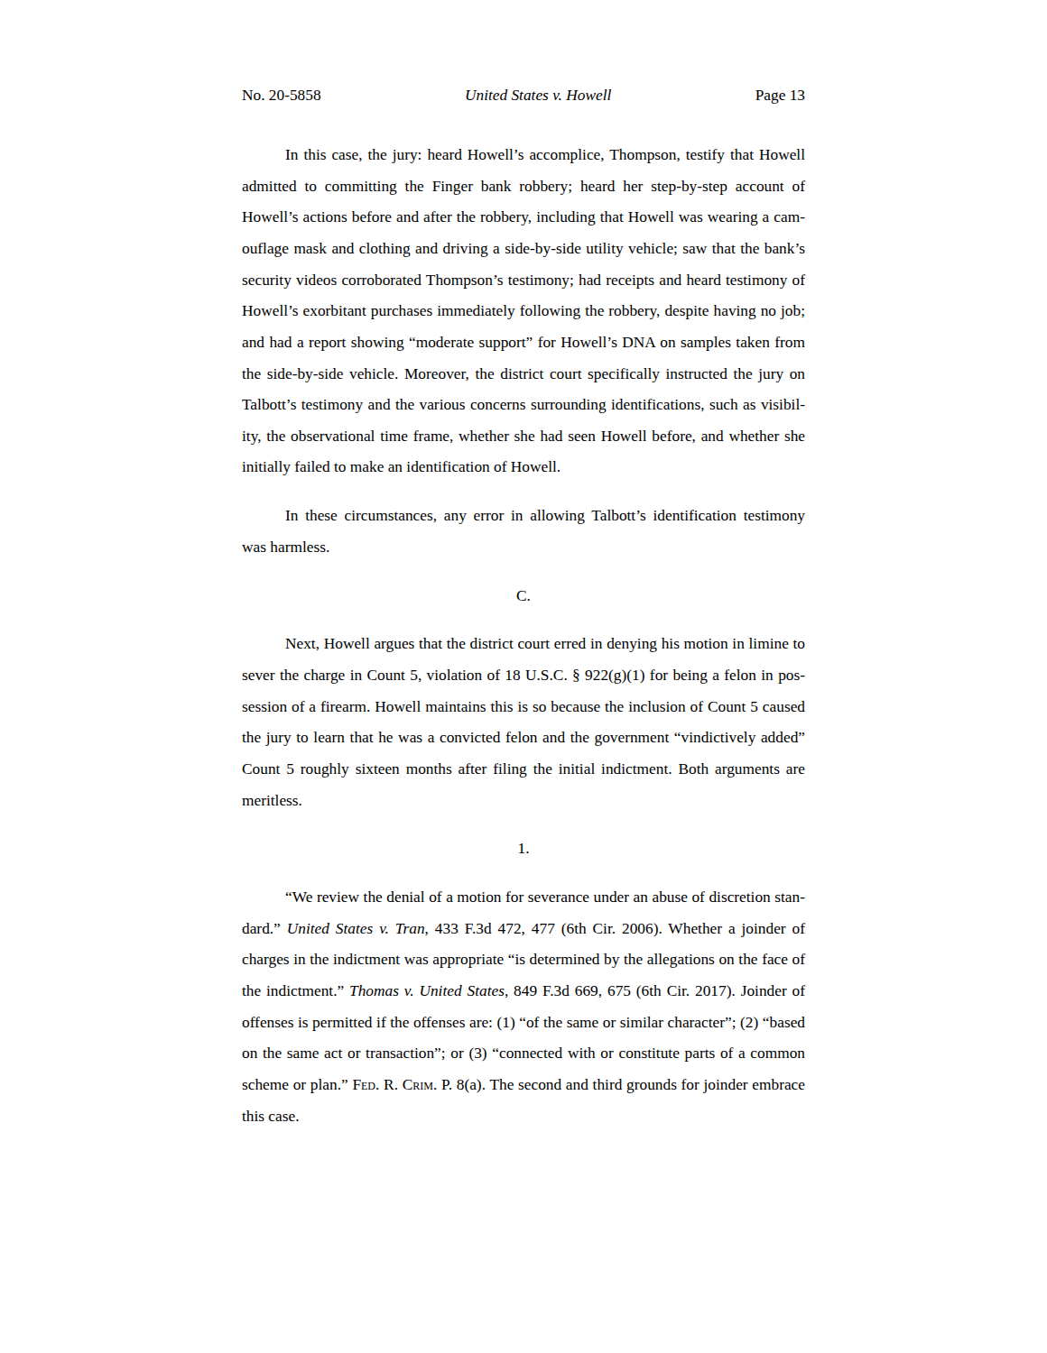No. 20-5858 United States v. Howell Page 13
In this case, the jury: heard Howell’s accomplice, Thompson, testify that Howell admitted to committing the Finger bank robbery; heard her step-by-step account of Howell’s actions before and after the robbery, including that Howell was wearing a camouflage mask and clothing and driving a side-by-side utility vehicle; saw that the bank’s security videos corroborated Thompson’s testimony; had receipts and heard testimony of Howell’s exorbitant purchases immediately following the robbery, despite having no job; and had a report showing “moderate support” for Howell’s DNA on samples taken from the side-by-side vehicle. Moreover, the district court specifically instructed the jury on Talbott’s testimony and the various concerns surrounding identifications, such as visibility, the observational time frame, whether she had seen Howell before, and whether she initially failed to make an identification of Howell.
In these circumstances, any error in allowing Talbott’s identification testimony was harmless.
C.
Next, Howell argues that the district court erred in denying his motion in limine to sever the charge in Count 5, violation of 18 U.S.C. § 922(g)(1) for being a felon in possession of a firearm. Howell maintains this is so because the inclusion of Count 5 caused the jury to learn that he was a convicted felon and the government “vindictively added” Count 5 roughly sixteen months after filing the initial indictment. Both arguments are meritless.
1.
“We review the denial of a motion for severance under an abuse of discretion standard.” United States v. Tran, 433 F.3d 472, 477 (6th Cir. 2006). Whether a joinder of charges in the indictment was appropriate “is determined by the allegations on the face of the indictment.” Thomas v. United States, 849 F.3d 669, 675 (6th Cir. 2017). Joinder of offenses is permitted if the offenses are: (1) “of the same or similar character”; (2) “based on the same act or transaction”; or (3) “connected with or constitute parts of a common scheme or plan.” Fed. R. Crim. P. 8(a). The second and third grounds for joinder embrace this case.